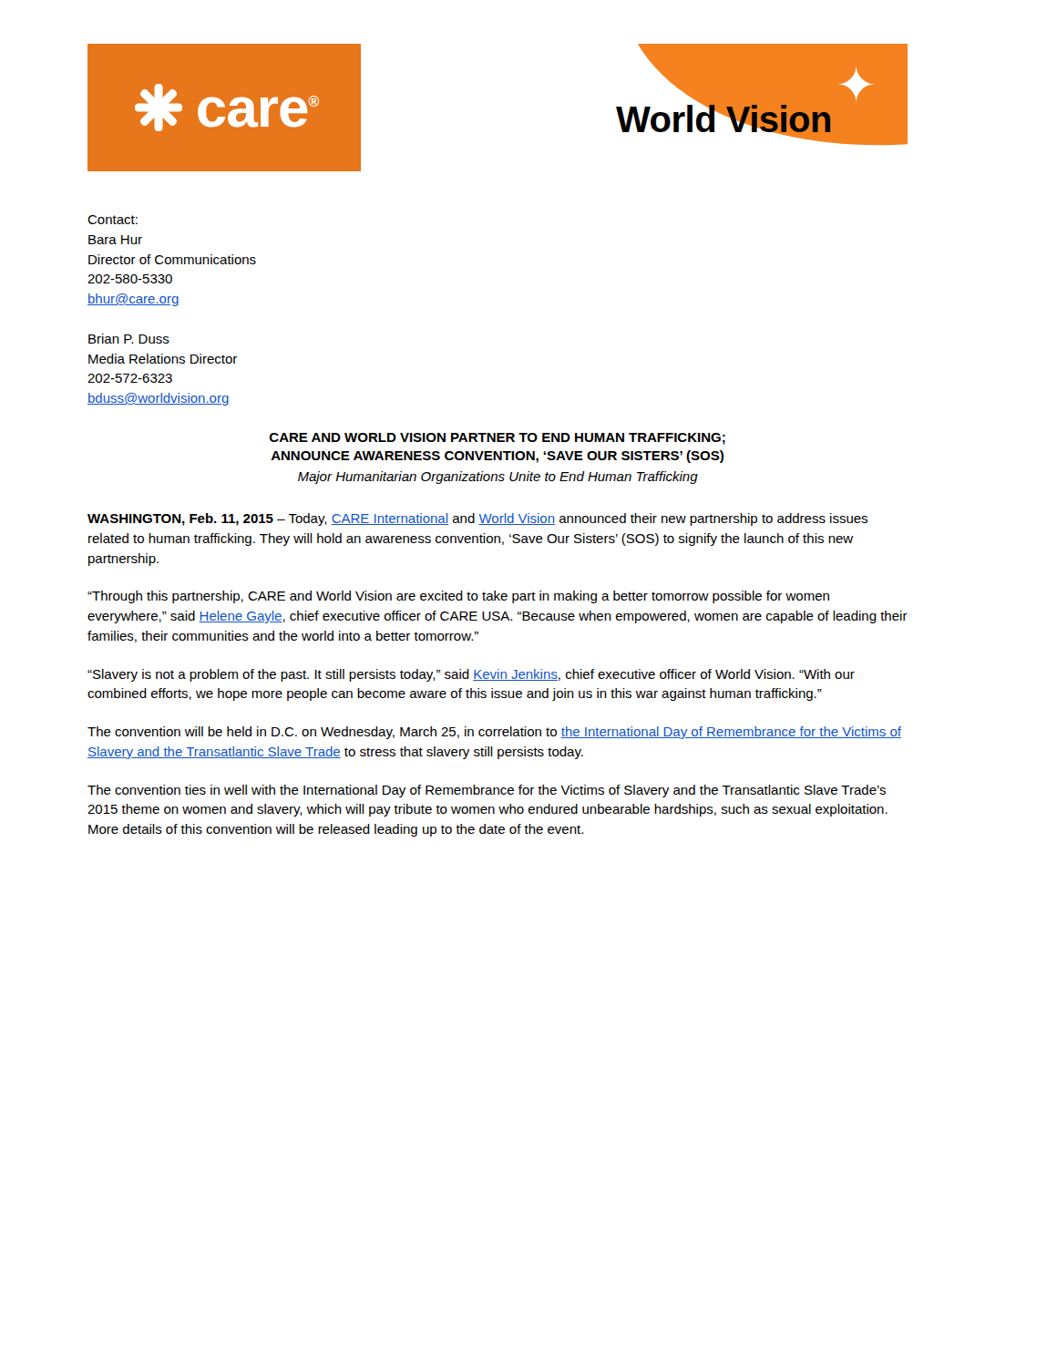care®
✦
World Vision
Contact:
Bara Hur
Director of Communications
202-580-5330
bhur@care.org
Brian P. Duss
Media Relations Director
202-572-6323
bduss@worldvision.org
CARE AND WORLD VISION PARTNER TO END HUMAN TRAFFICKING;
ANNOUNCE AWARENESS CONVENTION, ‘SAVE OUR SISTERS’ (SOS)
Major Humanitarian Organizations Unite to End Human Trafficking
WASHINGTON, Feb. 11, 2015 – Today, CARE International and World Vision announced their new partnership to address issues related to human trafficking. They will hold an awareness convention, ‘Save Our Sisters’ (SOS) to signify the launch of this new partnership.
“Through this partnership, CARE and World Vision are excited to take part in making a better tomorrow possible for women everywhere,” said Helene Gayle, chief executive officer of CARE USA. “Because when empowered, women are capable of leading their families, their communities and the world into a better tomorrow.”
“Slavery is not a problem of the past. It still persists today,” said Kevin Jenkins, chief executive officer of World Vision. “With our combined efforts, we hope more people can become aware of this issue and join us in this war against human trafficking.”
The convention will be held in D.C. on Wednesday, March 25, in correlation to the International Day of Remembrance for the Victims of Slavery and the Transatlantic Slave Trade to stress that slavery still persists today.
The convention ties in well with the International Day of Remembrance for the Victims of Slavery and the Transatlantic Slave Trade’s 2015 theme on women and slavery, which will pay tribute to women who endured unbearable hardships, such as sexual exploitation. More details of this convention will be released leading up to the date of the event.